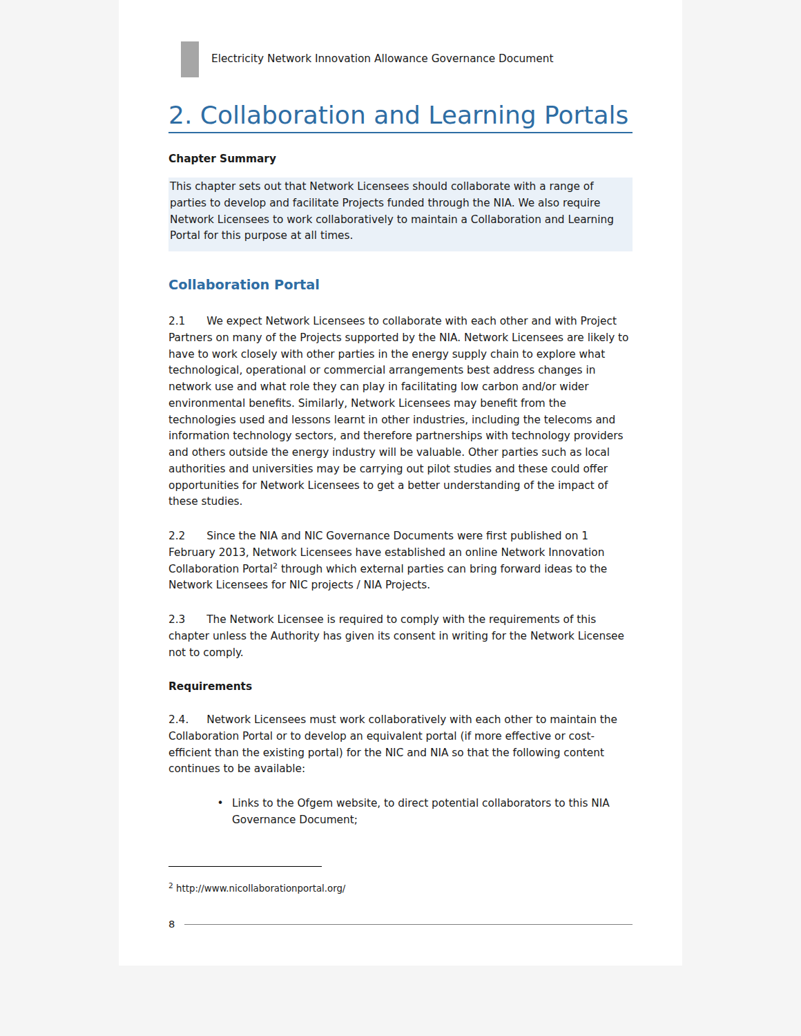Electricity Network Innovation Allowance Governance Document
2. Collaboration and Learning Portals
Chapter Summary
This chapter sets out that Network Licensees should collaborate with a range of parties to develop and facilitate Projects funded through the NIA. We also require Network Licensees to work collaboratively to maintain a Collaboration and Learning Portal for this purpose at all times.
Collaboration Portal
2.1 We expect Network Licensees to collaborate with each other and with Project Partners on many of the Projects supported by the NIA. Network Licensees are likely to have to work closely with other parties in the energy supply chain to explore what technological, operational or commercial arrangements best address changes in network use and what role they can play in facilitating low carbon and/or wider environmental benefits. Similarly, Network Licensees may benefit from the technologies used and lessons learnt in other industries, including the telecoms and information technology sectors, and therefore partnerships with technology providers and others outside the energy industry will be valuable. Other parties such as local authorities and universities may be carrying out pilot studies and these could offer opportunities for Network Licensees to get a better understanding of the impact of these studies.
2.2 Since the NIA and NIC Governance Documents were first published on 1 February 2013, Network Licensees have established an online Network Innovation Collaboration Portal2 through which external parties can bring forward ideas to the Network Licensees for NIC projects / NIA Projects.
2.3 The Network Licensee is required to comply with the requirements of this chapter unless the Authority has given its consent in writing for the Network Licensee not to comply.
Requirements
2.4. Network Licensees must work collaboratively with each other to maintain the Collaboration Portal or to develop an equivalent portal (if more effective or cost-efficient than the existing portal) for the NIC and NIA so that the following content continues to be available:
Links to the Ofgem website, to direct potential collaborators to this NIA Governance Document;
2 http://www.nicollaborationportal.org/
8